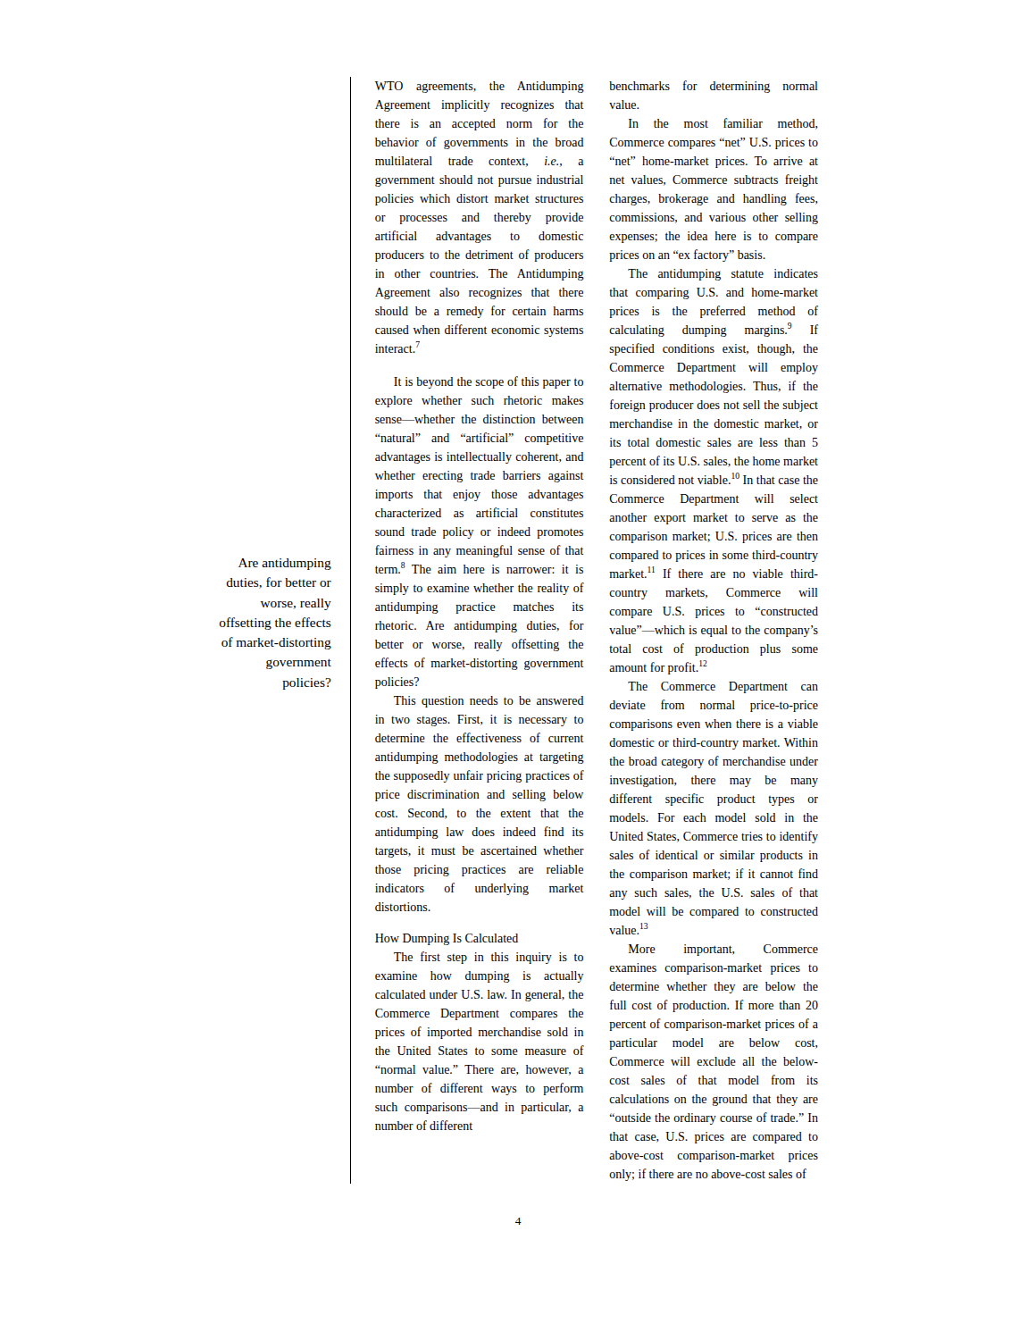Are antidumping duties, for better or worse, really offsetting the effects of market-distorting government policies?
WTO agreements, the Antidumping Agreement implicitly recognizes that there is an accepted norm for the behavior of governments in the broad multilateral trade context, i.e., a government should not pursue industrial policies which distort market structures or processes and thereby provide artificial advantages to domestic producers to the detriment of producers in other countries. The Antidumping Agreement also recognizes that there should be a remedy for certain harms caused when different economic systems interact.7
It is beyond the scope of this paper to explore whether such rhetoric makes sense—whether the distinction between “natural” and “artificial” competitive advantages is intellectually coherent, and whether erecting trade barriers against imports that enjoy those advantages characterized as artificial constitutes sound trade policy or indeed promotes fairness in any meaningful sense of that term.8 The aim here is narrower: it is simply to examine whether the reality of antidumping practice matches its rhetoric. Are antidumping duties, for better or worse, really offsetting the effects of market-distorting government policies?
This question needs to be answered in two stages. First, it is necessary to determine the effectiveness of current antidumping methodologies at targeting the supposedly unfair pricing practices of price discrimination and selling below cost. Second, to the extent that the antidumping law does indeed find its targets, it must be ascertained whether those pricing practices are reliable indicators of underlying market distortions.
How Dumping Is Calculated
The first step in this inquiry is to examine how dumping is actually calculated under U.S. law. In general, the Commerce Department compares the prices of imported merchandise sold in the United States to some measure of “normal value.” There are, however, a number of different ways to perform such comparisons—and in particular, a number of different
benchmarks for determining normal value.
In the most familiar method, Commerce compares “net” U.S. prices to “net” home-market prices. To arrive at net values, Commerce subtracts freight charges, brokerage and handling fees, commissions, and various other selling expenses; the idea here is to compare prices on an “ex factory” basis.
The antidumping statute indicates that comparing U.S. and home-market prices is the preferred method of calculating dumping margins.9 If specified conditions exist, though, the Commerce Department will employ alternative methodologies. Thus, if the foreign producer does not sell the subject merchandise in the domestic market, or its total domestic sales are less than 5 percent of its U.S. sales, the home market is considered not viable.10 In that case the Commerce Department will select another export market to serve as the comparison market; U.S. prices are then compared to prices in some third-country market.11 If there are no viable third-country markets, Commerce will compare U.S. prices to “constructed value”—which is equal to the company’s total cost of production plus some amount for profit.12
The Commerce Department can deviate from normal price-to-price comparisons even when there is a viable domestic or third-country market. Within the broad category of merchandise under investigation, there may be many different specific product types or models. For each model sold in the United States, Commerce tries to identify sales of identical or similar products in the comparison market; if it cannot find any such sales, the U.S. sales of that model will be compared to constructed value.13
More important, Commerce examines comparison-market prices to determine whether they are below the full cost of production. If more than 20 percent of comparison-market prices of a particular model are below cost, Commerce will exclude all the below-cost sales of that model from its calculations on the ground that they are “outside the ordinary course of trade.” In that case, U.S. prices are compared to above-cost comparison-market prices only; if there are no above-cost sales of
4